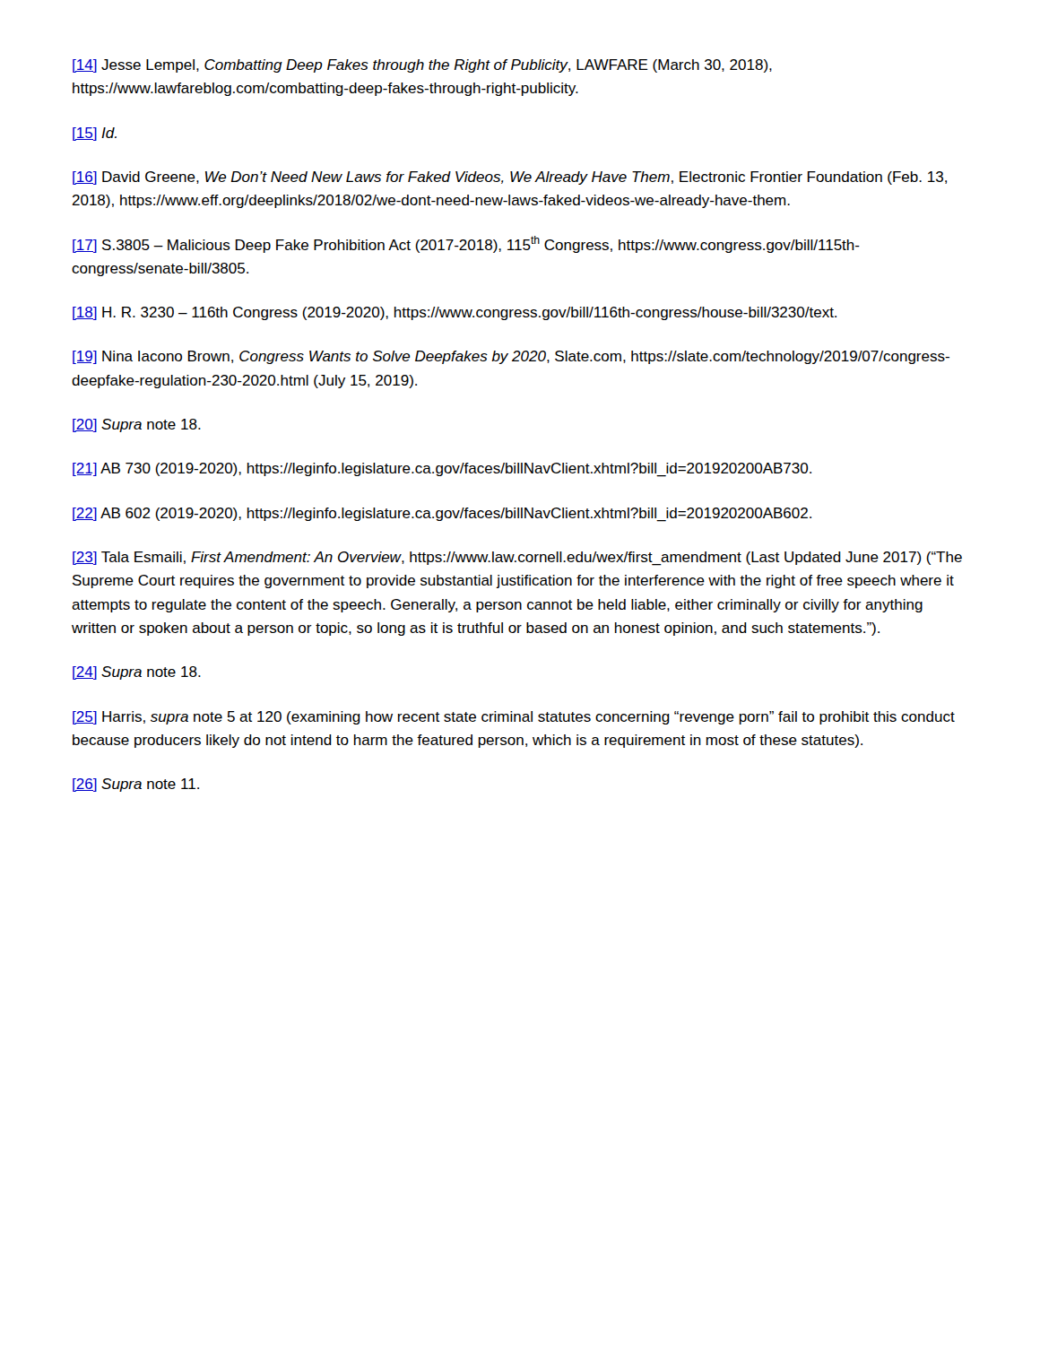[14] Jesse Lempel, Combatting Deep Fakes through the Right of Publicity, LAWFARE (March 30, 2018), https://www.lawfareblog.com/combatting-deep-fakes-through-right-publicity.
[15] Id.
[16] David Greene, We Don’t Need New Laws for Faked Videos, We Already Have Them, Electronic Frontier Foundation (Feb. 13, 2018), https://www.eff.org/deeplinks/2018/02/we-dont-need-new-laws-faked-videos-we-already-have-them.
[17] S.3805 – Malicious Deep Fake Prohibition Act (2017-2018), 115th Congress, https://www.congress.gov/bill/115th-congress/senate-bill/3805.
[18] H. R. 3230 – 116th Congress (2019-2020), https://www.congress.gov/bill/116th-congress/house-bill/3230/text.
[19] Nina Iacono Brown, Congress Wants to Solve Deepfakes by 2020, Slate.com, https://slate.com/technology/2019/07/congress-deepfake-regulation-230-2020.html (July 15, 2019).
[20] Supra note 18.
[21] AB 730 (2019-2020), https://leginfo.legislature.ca.gov/faces/billNavClient.xhtml?bill_id=201920200AB730.
[22] AB 602 (2019-2020), https://leginfo.legislature.ca.gov/faces/billNavClient.xhtml?bill_id=201920200AB602.
[23] Tala Esmaili, First Amendment: An Overview, https://www.law.cornell.edu/wex/first_amendment (Last Updated June 2017) (“The Supreme Court requires the government to provide substantial justification for the interference with the right of free speech where it attempts to regulate the content of the speech. Generally, a person cannot be held liable, either criminally or civilly for anything written or spoken about a person or topic, so long as it is truthful or based on an honest opinion, and such statements.”).
[24] Supra note 18.
[25] Harris, supra note 5 at 120 (examining how recent state criminal statutes concerning “revenge porn” fail to prohibit this conduct because producers likely do not intend to harm the featured person, which is a requirement in most of these statutes).
[26] Supra note 11.